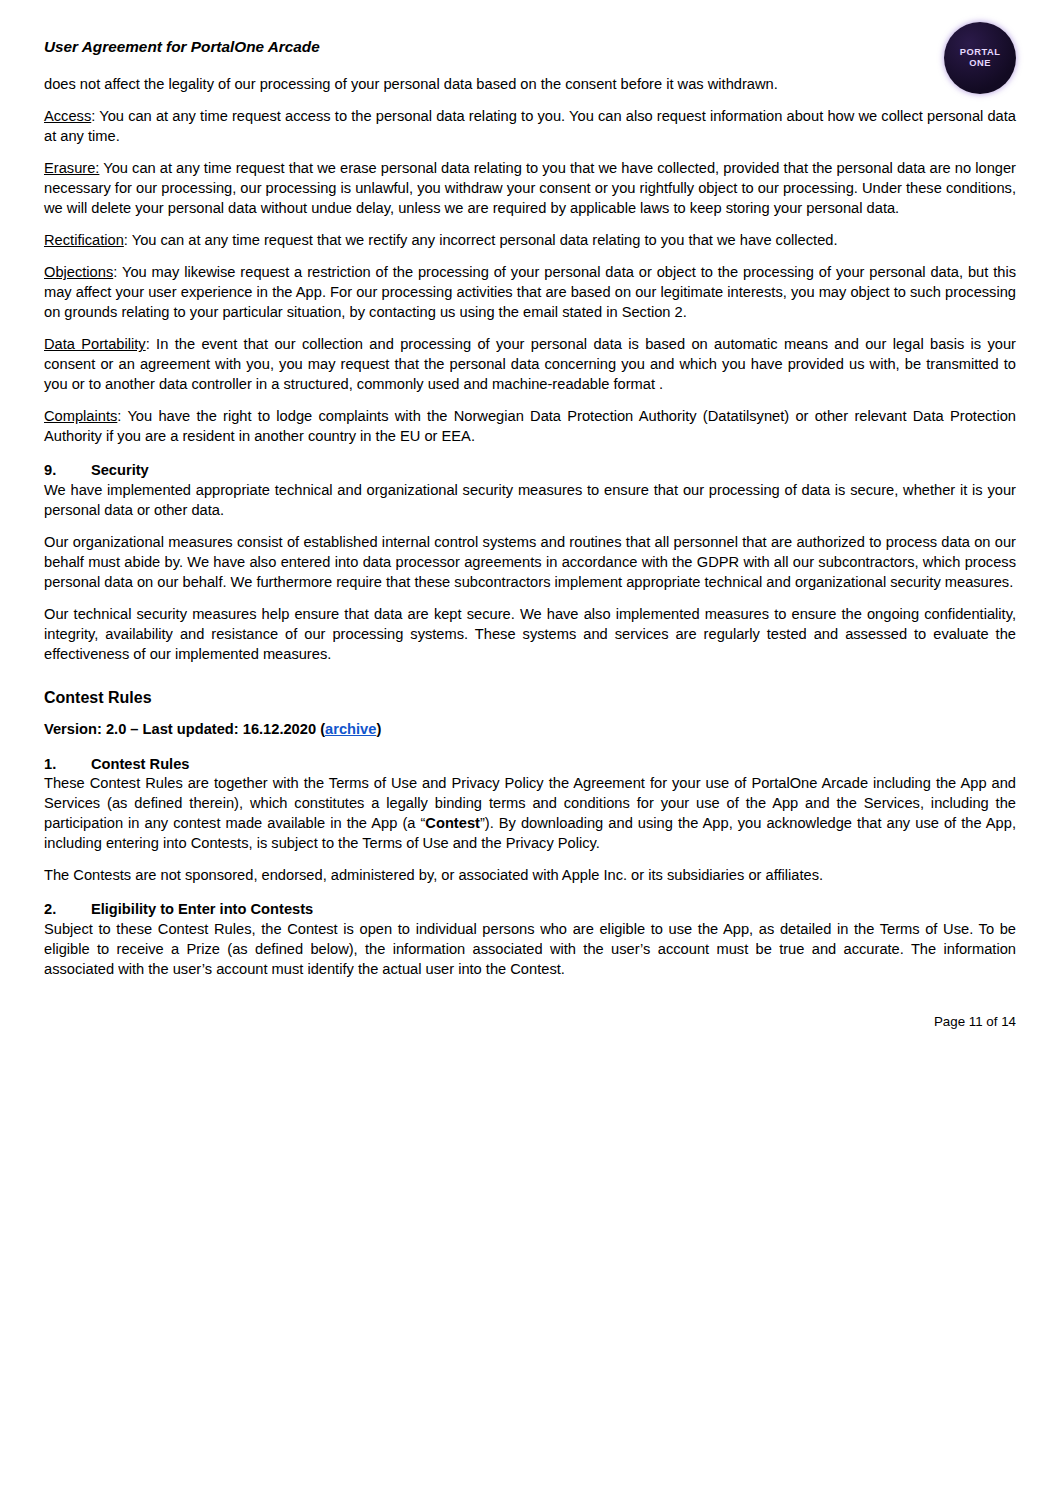User Agreement for PortalOne Arcade
PORTAL
ONE
does not affect the legality of our processing of your personal data based on the consent before it was withdrawn.
Access: You can at any time request access to the personal data relating to you. You can also request information about how we collect personal data at any time.
Erasure: You can at any time request that we erase personal data relating to you that we have collected, provided that the personal data are no longer necessary for our processing, our processing is unlawful, you withdraw your consent or you rightfully object to our processing. Under these conditions, we will delete your personal data without undue delay, unless we are required by applicable laws to keep storing your personal data.
Rectification: You can at any time request that we rectify any incorrect personal data relating to you that we have collected.
Objections: You may likewise request a restriction of the processing of your personal data or object to the processing of your personal data, but this may affect your user experience in the App. For our processing activities that are based on our legitimate interests, you may object to such processing on grounds relating to your particular situation, by contacting us using the email stated in Section 2.
Data Portability: In the event that our collection and processing of your personal data is based on automatic means and our legal basis is your consent or an agreement with you, you may request that the personal data concerning you and which you have provided us with, be transmitted to you or to another data controller in a structured, commonly used and machine-readable format .
Complaints: You have the right to lodge complaints with the Norwegian Data Protection Authority (Datatilsynet) or other relevant Data Protection Authority if you are a resident in another country in the EU or EEA.
9. Security
We have implemented appropriate technical and organizational security measures to ensure that our processing of data is secure, whether it is your personal data or other data.
Our organizational measures consist of established internal control systems and routines that all personnel that are authorized to process data on our behalf must abide by. We have also entered into data processor agreements in accordance with the GDPR with all our subcontractors, which process personal data on our behalf. We furthermore require that these subcontractors implement appropriate technical and organizational security measures.
Our technical security measures help ensure that data are kept secure. We have also implemented measures to ensure the ongoing confidentiality, integrity, availability and resistance of our processing systems. These systems and services are regularly tested and assessed to evaluate the effectiveness of our implemented measures.
Contest Rules
Version: 2.0 – Last updated: 16.12.2020 (archive)
1. Contest Rules
These Contest Rules are together with the Terms of Use and Privacy Policy the Agreement for your use of PortalOne Arcade including the App and Services (as defined therein), which constitutes a legally binding terms and conditions for your use of the App and the Services, including the participation in any contest made available in the App (a “Contest”). By downloading and using the App, you acknowledge that any use of the App, including entering into Contests, is subject to the Terms of Use and the Privacy Policy.
The Contests are not sponsored, endorsed, administered by, or associated with Apple Inc. or its subsidiaries or affiliates.
2. Eligibility to Enter into Contests
Subject to these Contest Rules, the Contest is open to individual persons who are eligible to use the App, as detailed in the Terms of Use. To be eligible to receive a Prize (as defined below), the information associated with the user’s account must be true and accurate. The information associated with the user’s account must identify the actual user into the Contest.
Page 11 of 14